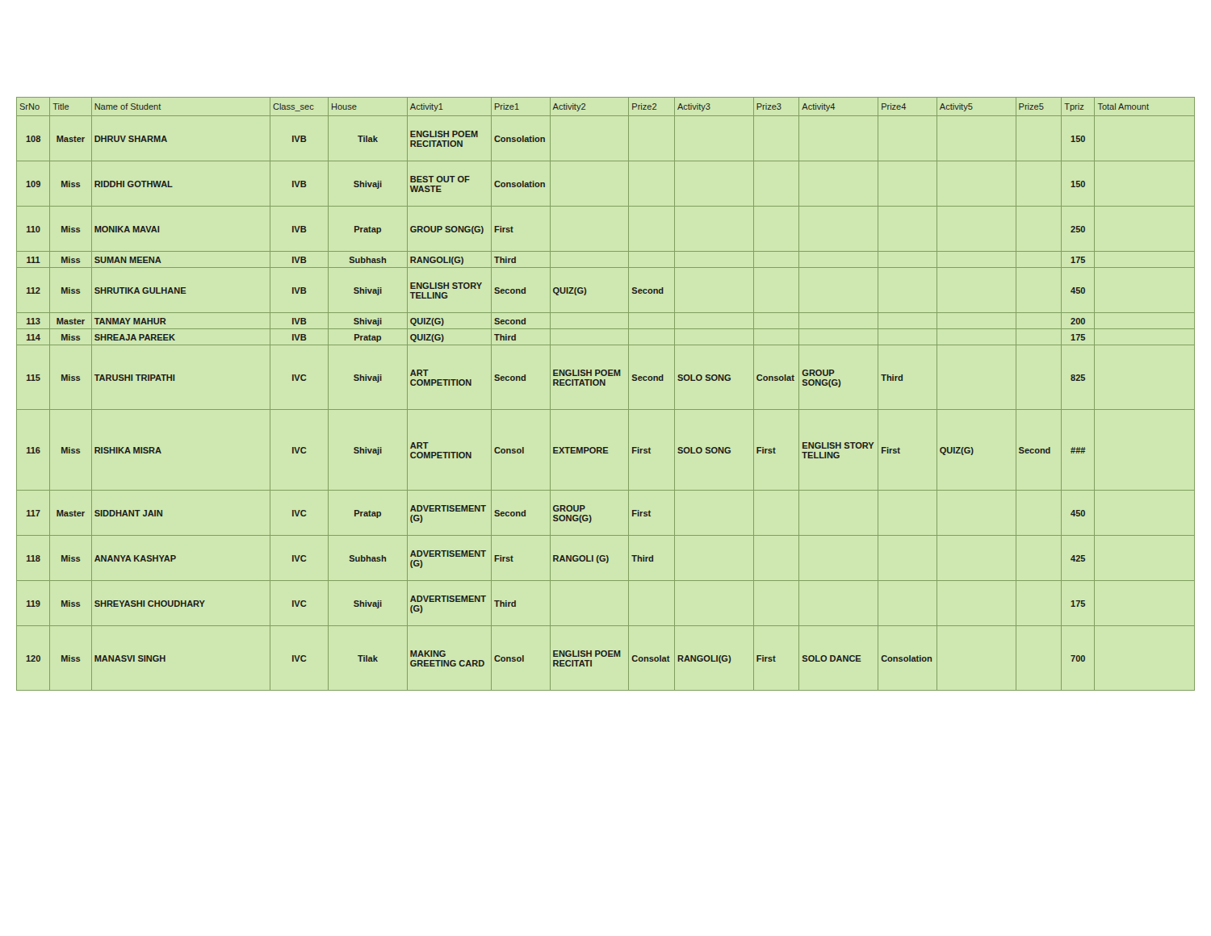| SrNo | Title | Name of Student | Class_sec | House | Activity1 | Prize1 | Activity2 | Prize2 | Activity3 | Prize3 | Activity4 | Prize4 | Activity5 | Prize5 | Tpriz | Total Amount |
| --- | --- | --- | --- | --- | --- | --- | --- | --- | --- | --- | --- | --- | --- | --- | --- | --- |
| 108 | Master | DHRUV SHARMA | IVB | Tilak | ENGLISH POEM RECITATION | Consolation | | | | | | | | | 150 | |
| 109 | Miss | RIDDHI GOTHWAL | IVB | Shivaji | BEST OUT OF WASTE | Consolation | | | | | | | | | 150 | |
| 110 | Miss | MONIKA MAVAI | IVB | Pratap | GROUP SONG(G) | First | | | | | | | | | 250 | |
| 111 | Miss | SUMAN MEENA | IVB | Subhash | RANGOLI(G) | Third | | | | | | | | | 175 | |
| 112 | Miss | SHRUTIKA GULHANE | IVB | Shivaji | ENGLISH STORY TELLING | Second | QUIZ(G) | Second | | | | | | | 450 | |
| 113 | Master | TANMAY MAHUR | IVB | Shivaji | QUIZ(G) | Second | | | | | | | | | 200 | |
| 114 | Miss | SHREAJA PAREEK | IVB | Pratap | QUIZ(G) | Third | | | | | | | | | 175 | |
| 115 | Miss | TARUSHI TRIPATHI | IVC | Shivaji | ART COMPETITION | Second | ENGLISH POEM RECITATION | Second | SOLO SONG | Consolat | GROUP SONG(G) | Third | | | 825 | |
| 116 | Miss | RISHIKA MISRA | IVC | Shivaji | ART COMPETITION | Consol | EXTEMPORE | First | SOLO SONG | First | ENGLISH STORY TELLING | First | QUIZ(G) | Second | ### | |
| 117 | Master | SIDDHANT JAIN | IVC | Pratap | ADVERTISEMENT (G) | Second | GROUP SONG(G) | First | | | | | | | 450 | |
| 118 | Miss | ANANYA KASHYAP | IVC | Subhash | ADVERTISEMENT (G) | First | RANGOLI (G) | Third | | | | | | | 425 | |
| 119 | Miss | SHREYASHI CHOUDHARY | IVC | Shivaji | ADVERTISEMENT (G) | Third | | | | | | | | | 175 | |
| 120 | Miss | MANASVI SINGH | IVC | Tilak | MAKING GREETING CARD | Consol | ENGLISH POEM RECITATI | Consolat | RANGOLI(G) | First | SOLO DANCE | Consolation | | | 700 | |